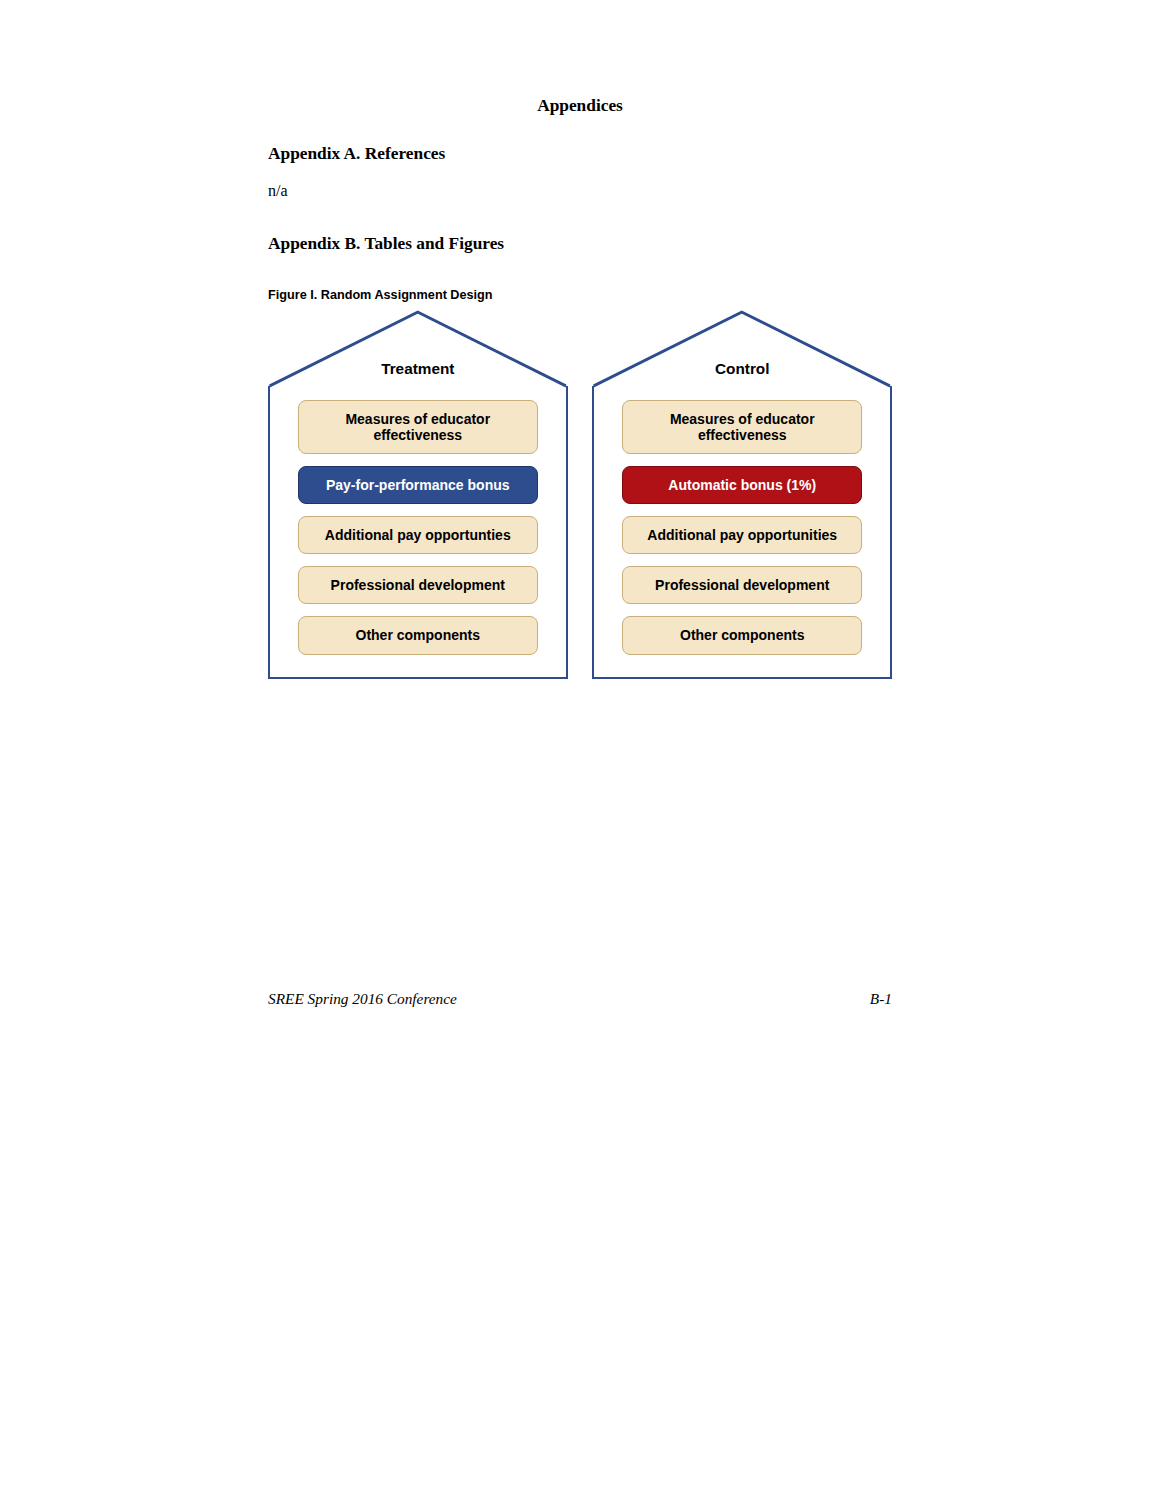Appendices
Appendix A. References
n/a
Appendix B. Tables and Figures
Figure I. Random Assignment Design
Treatment
Measures of educator
effectiveness
Pay-for-performance bonus
Additional pay opportunties
Professional development
Other components
Control
Measures of educator
effectiveness
Automatic bonus (1%)
Additional pay opportunities
Professional development
Other components
SREE Spring 2016 Conference B-1